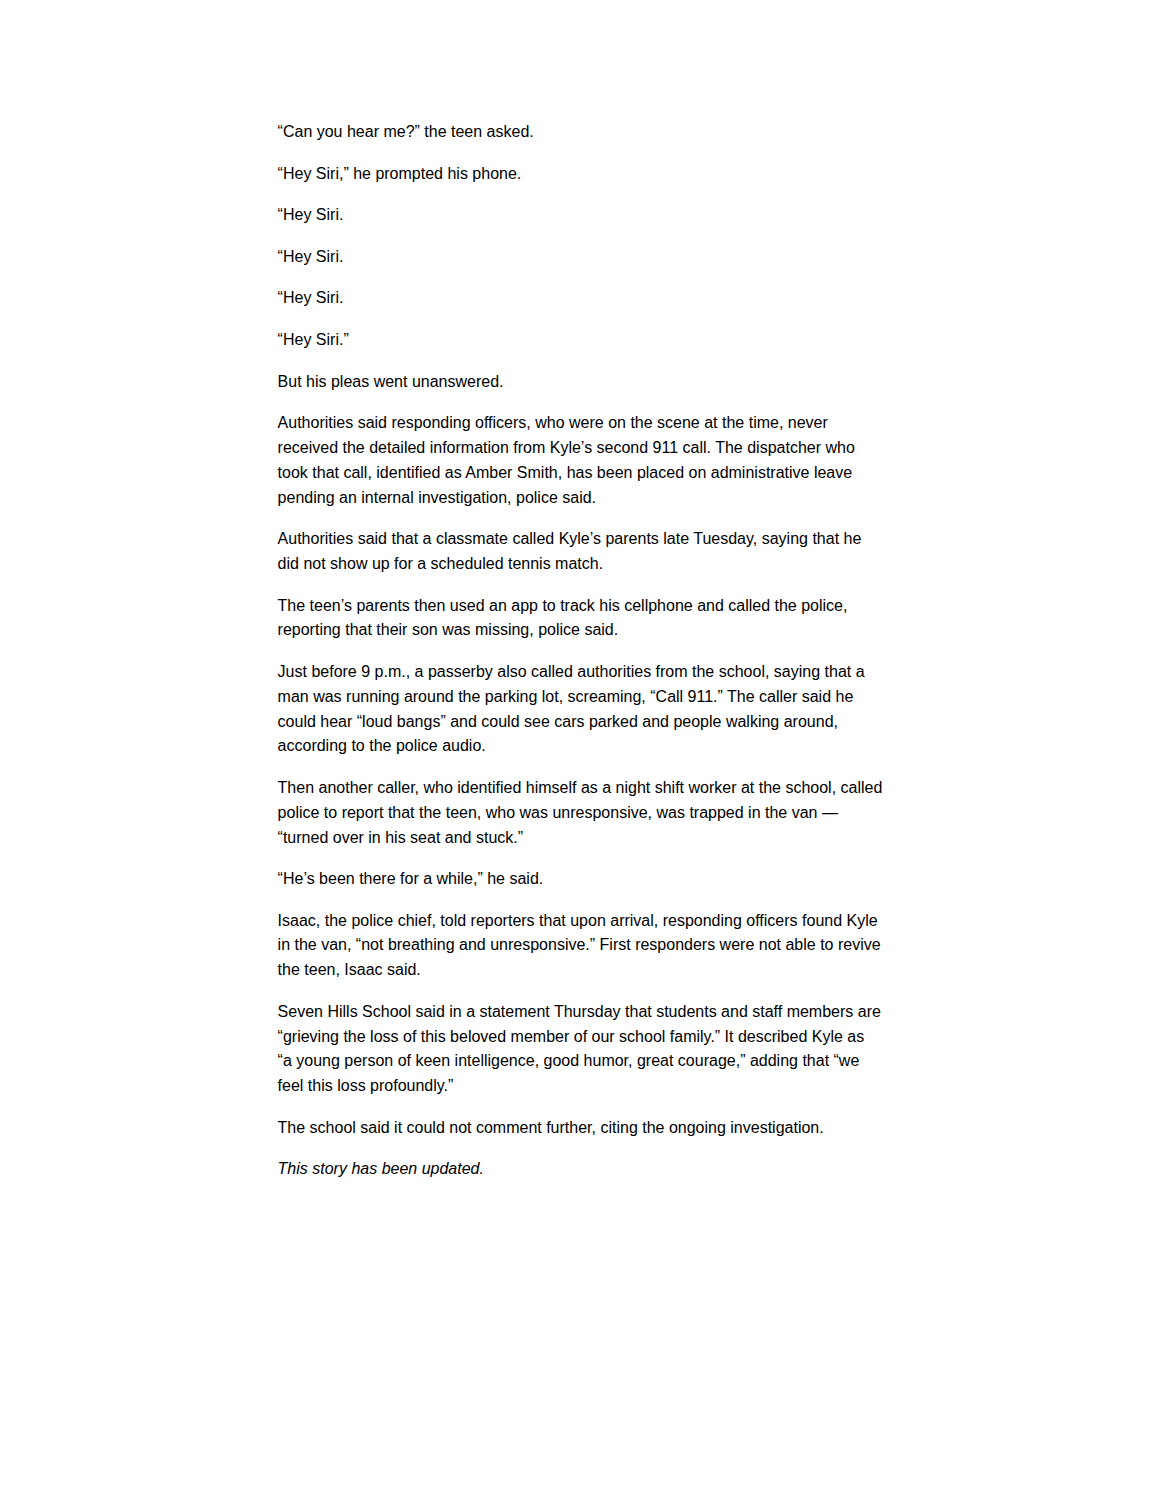“Can you hear me?” the teen asked.
“Hey Siri,” he prompted his phone.
“Hey Siri.
“Hey Siri.
“Hey Siri.
“Hey Siri.”
But his pleas went unanswered.
Authorities said responding officers, who were on the scene at the time, never received the detailed information from Kyle’s second 911 call. The dispatcher who took that call, identified as Amber Smith, has been placed on administrative leave pending an internal investigation, police said.
Authorities said that a classmate called Kyle’s parents late Tuesday, saying that he did not show up for a scheduled tennis match.
The teen’s parents then used an app to track his cellphone and called the police, reporting that their son was missing, police said.
Just before 9 p.m., a passerby also called authorities from the school, saying that a man was running around the parking lot, screaming, “Call 911.” The caller said he could hear “loud bangs” and could see cars parked and people walking around, according to the police audio.
Then another caller, who identified himself as a night shift worker at the school, called police to report that the teen, who was unresponsive, was trapped in the van — “turned over in his seat and stuck.”
“He’s been there for a while,” he said.
Isaac, the police chief, told reporters that upon arrival, responding officers found Kyle in the van, “not breathing and unresponsive.” First responders were not able to revive the teen, Isaac said.
Seven Hills School said in a statement Thursday that students and staff members are “grieving the loss of this beloved member of our school family.” It described Kyle as “a young person of keen intelligence, good humor, great courage,” adding that “we feel this loss profoundly.”
The school said it could not comment further, citing the ongoing investigation.
This story has been updated.